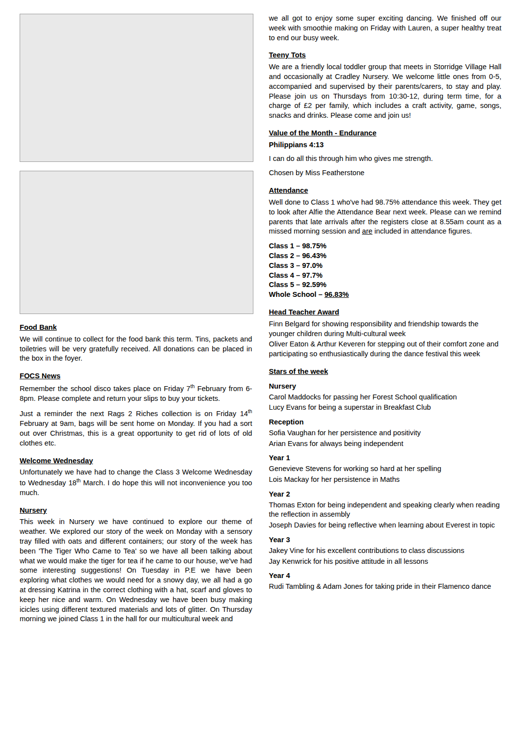Food Bank
We will continue to collect for the food bank this term. Tins, packets and toiletries will be very gratefully received. All donations can be placed in the box in the foyer.
FOCS News
Remember the school disco takes place on Friday 7th February from 6-8pm. Please complete and return your slips to buy your tickets.
Just a reminder the next Rags 2 Riches collection is on Friday 14th February at 9am, bags will be sent home on Monday. If you had a sort out over Christmas, this is a great opportunity to get rid of lots of old clothes etc.
Welcome Wednesday
Unfortunately we have had to change the Class 3 Welcome Wednesday to Wednesday 18th March. I do hope this will not inconvenience you too much.
Nursery
This week in Nursery we have continued to explore our theme of weather. We explored our story of the week on Monday with a sensory tray filled with oats and different containers; our story of the week has been 'The Tiger Who Came to Tea' so we have all been talking about what we would make the tiger for tea if he came to our house, we've had some interesting suggestions! On Tuesday in P.E we have been exploring what clothes we would need for a snowy day, we all had a go at dressing Katrina in the correct clothing with a hat, scarf and gloves to keep her nice and warm. On Wednesday we have been busy making icicles using different textured materials and lots of glitter. On Thursday morning we joined Class 1 in the hall for our multicultural week and
we all got to enjoy some super exciting dancing. We finished off our week with smoothie making on Friday with Lauren, a super healthy treat to end our busy week.
Teeny Tots
We are a friendly local toddler group that meets in Storridge Village Hall and occasionally at Cradley Nursery. We welcome little ones from 0-5, accompanied and supervised by their parents/carers, to stay and play. Please join us on Thursdays from 10:30-12, during term time, for a charge of £2 per family, which includes a craft activity, game, songs, snacks and drinks. Please come and join us!
Value of the Month - Endurance
Philippians 4:13
I can do all this through him who gives me strength.
Chosen by Miss Featherstone
Attendance
Well done to Class 1 who've had 98.75% attendance this week. They get to look after Alfie the Attendance Bear next week. Please can we remind parents that late arrivals after the registers close at 8.55am count as a missed morning session and are included in attendance figures.
Class 1 – 98.75%
Class 2 – 96.43%
Class 3 – 97.0%
Class 4 – 97.7%
Class 5 – 92.59%
Whole School – 96.83%
Head Teacher Award
Finn Belgard for showing responsibility and friendship towards the younger children during Multi-cultural week
Oliver Eaton & Arthur Keveren for stepping out of their comfort zone and participating so enthusiastically during the dance festival this week
Stars of the week
Nursery
Carol Maddocks for passing her Forest School qualification
Lucy Evans for being a superstar in Breakfast Club
Reception
Sofia Vaughan for her persistence and positivity
Arian Evans for always being independent
Year 1
Genevieve Stevens for working so hard at her spelling
Lois Mackay for her persistence in Maths
Year 2
Thomas Exton for being independent and speaking clearly when reading the reflection in assembly
Joseph Davies for being reflective when learning about Everest in topic
Year 3
Jakey Vine for his excellent contributions to class discussions
Jay Kenwrick for his positive attitude in all lessons
Year 4
Rudi Tambling & Adam Jones for taking pride in their Flamenco dance